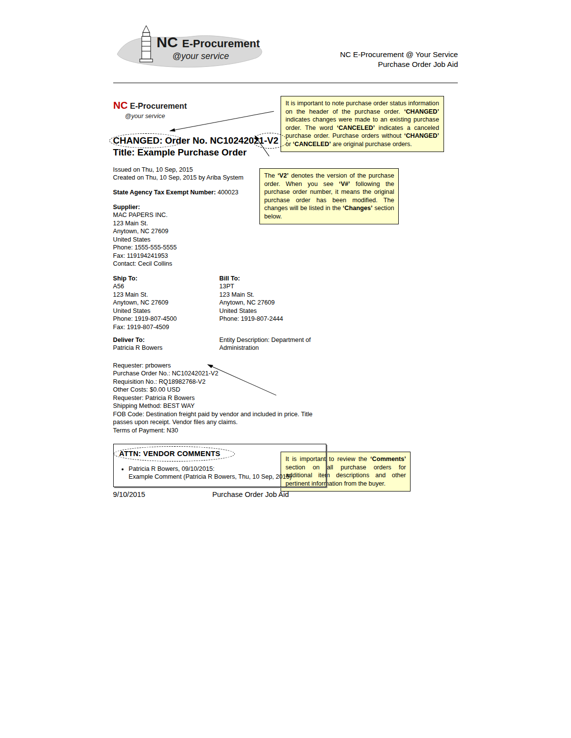NC E-Procurement @your service
NC E-Procurement @ Your Service
Purchase Order Job Aid
It is important to note purchase order status information on the header of the purchase order. ‘CHANGED’ indicates changes were made to an existing purchase order. The word ‘CANCELED’ indicates a canceled purchase order. Purchase orders without ‘CHANGED’ or ‘CANCELED’ are original purchase orders.
The ‘V2’ denotes the version of the purchase order. When you see ‘V#’ following the purchase order number, it means the original purchase order has been modified. The changes will be listed in the ‘Changes’ section below.
It is important to review the ‘Comments’ section on all purchase orders for additional item descriptions and other pertinent information from the buyer.
NC E-Procurement @your service
CHANGED: Order No. NC10242021-V2
Title: Example Purchase Order
Issued on Thu, 10 Sep, 2015
Created on Thu, 10 Sep, 2015 by Ariba System
State Agency Tax Exempt Number: 400023
Supplier:
MAC PAPERS INC.
123 Main St.
Anytown, NC 27609
United States
Phone: 1555-555-5555
Fax: 119194241953
Contact: Cecil Collins
Ship To:
A56
123 Main St.
Anytown, NC 27609
United States
Phone: 1919-807-4500
Fax: 1919-807-4509
Bill To:
13PT
123 Main St.
Anytown, NC 27609
United States
Phone: 1919-807-2444
Deliver To:
Patricia R Bowers
Entity Description: Department of Administration
Requester: prbowers
Purchase Order No.: NC10242021-V2
Requisition No.: RQ18982768-V2
Other Costs: $0.00 USD
Requester: Patricia R Bowers
Shipping Method: BEST WAY
FOB Code: Destination freight paid by vendor and included in price. Title passes upon receipt. Vendor files any claims.
Terms of Payment: N30
ATTN: VENDOR COMMENTS
Patricia R Bowers, 09/10/2015:
Example Comment (Patricia R Bowers, Thu, 10 Sep, 2015)
9/10/2015
Purchase Order Job Aid